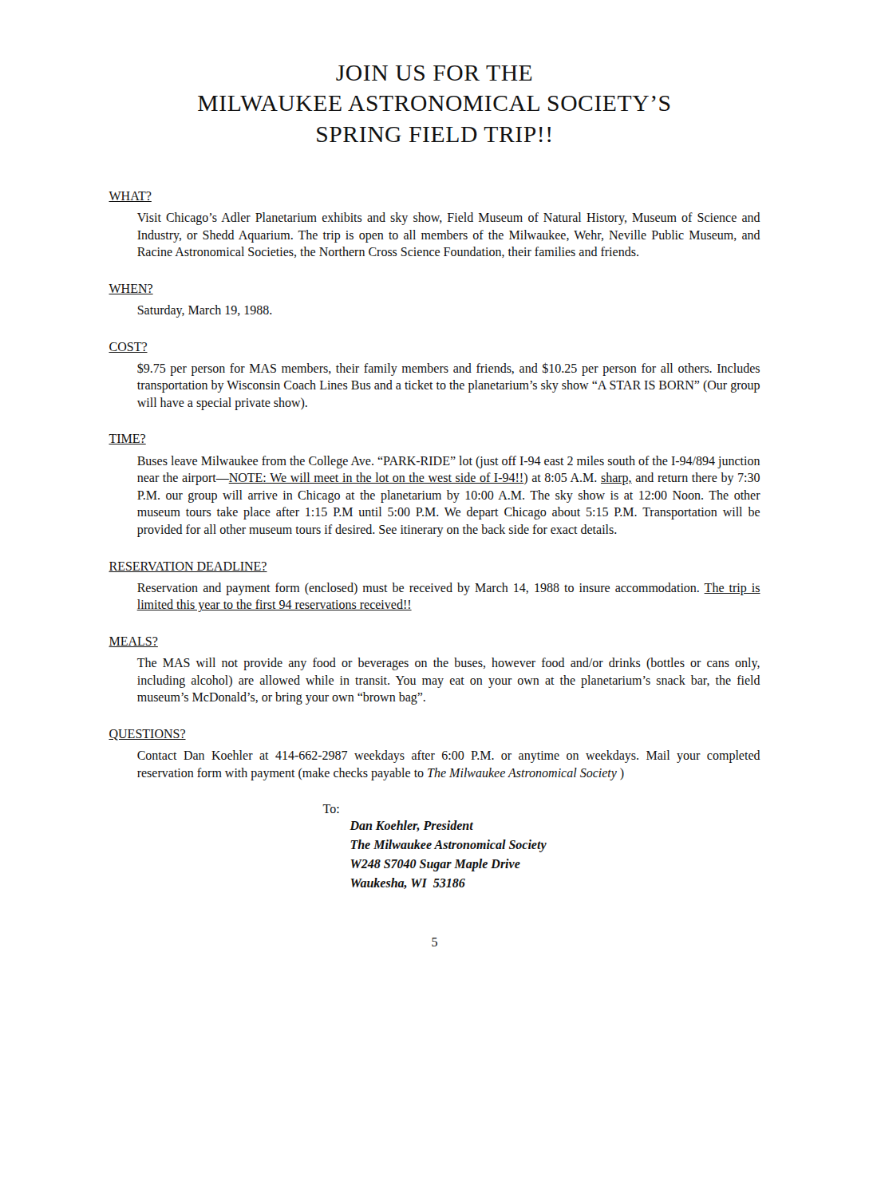JOIN US FOR THE
MILWAUKEE ASTRONOMICAL SOCIETY’S
SPRING FIELD TRIP!!
WHAT?
Visit Chicago’s Adler Planetarium exhibits and sky show, Field Museum of Natural History, Museum of Science and Industry, or Shedd Aquarium. The trip is open to all members of the Milwaukee, Wehr, Neville Public Museum, and Racine Astronomical Societies, the Northern Cross Science Foundation, their families and friends.
WHEN?
Saturday, March 19, 1988.
COST?
$9.75 per person for MAS members, their family members and friends, and $10.25 per person for all others. Includes transportation by Wisconsin Coach Lines Bus and a ticket to the planetarium’s sky show “A STAR IS BORN” (Our group will have a special private show).
TIME?
Buses leave Milwaukee from the College Ave. “PARK-RIDE” lot (just off I-94 east 2 miles south of the I-94/894 junction near the airport—NOTE: We will meet in the lot on the west side of I-94!!) at 8:05 A.M. sharp, and return there by 7:30 P.M. our group will arrive in Chicago at the planetarium by 10:00 A.M. The sky show is at 12:00 Noon. The other museum tours take place after 1:15 P.M until 5:00 P.M. We depart Chicago about 5:15 P.M. Transportation will be provided for all other museum tours if desired. See itinerary on the back side for exact details.
RESERVATION DEADLINE?
Reservation and payment form (enclosed) must be received by March 14, 1988 to insure accommodation. The trip is limited this year to the first 94 reservations received!!
MEALS?
The MAS will not provide any food or beverages on the buses, however food and/or drinks (bottles or cans only, including alcohol) are allowed while in transit. You may eat on your own at the planetarium’s snack bar, the field museum’s McDonald’s, or bring your own “brown bag”.
QUESTIONS?
Contact Dan Koehler at 414-662-2987 weekdays after 6:00 P.M. or anytime on weekdays. Mail your completed reservation form with payment (make checks payable to The Milwaukee Astronomical Society )
To: Dan Koehler, President
The Milwaukee Astronomical Society
W248 S7040 Sugar Maple Drive
Waukesha, WI 53186
5